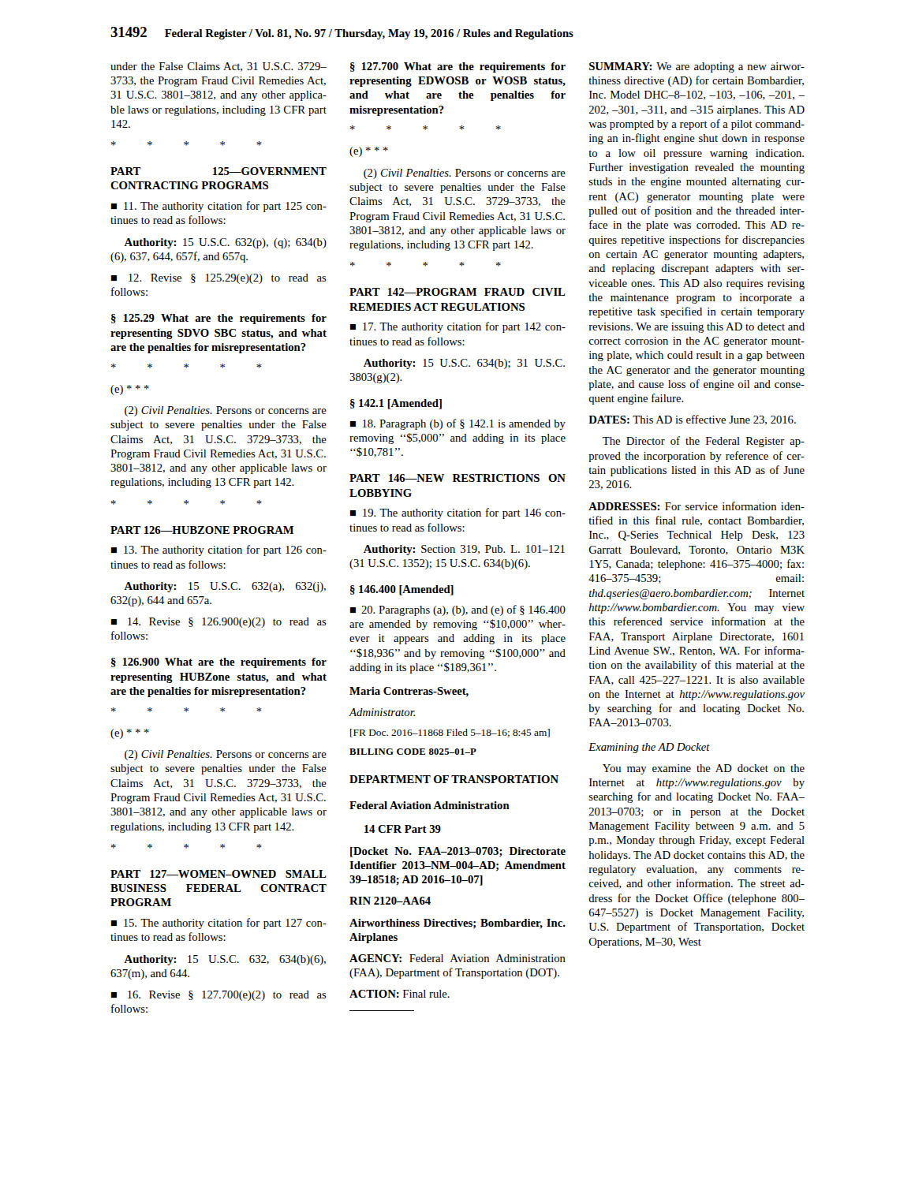31492 Federal Register / Vol. 81, No. 97 / Thursday, May 19, 2016 / Rules and Regulations
under the False Claims Act, 31 U.S.C. 3729–3733, the Program Fraud Civil Remedies Act, 31 U.S.C. 3801–3812, and any other applicable laws or regulations, including 13 CFR part 142.
* * * * *
PART 125—GOVERNMENT CONTRACTING PROGRAMS
11. The authority citation for part 125 continues to read as follows:
Authority: 15 U.S.C. 632(p), (q); 634(b)(6), 637, 644, 657f, and 657q.
12. Revise § 125.29(e)(2) to read as follows:
§ 125.29 What are the requirements for representing SDVO SBC status, and what are the penalties for misrepresentation?
* * * * *
(e) * * *
(2) Civil Penalties. Persons or concerns are subject to severe penalties under the False Claims Act, 31 U.S.C. 3729–3733, the Program Fraud Civil Remedies Act, 31 U.S.C. 3801–3812, and any other applicable laws or regulations, including 13 CFR part 142.
* * * * *
PART 126—HUBZONE PROGRAM
13. The authority citation for part 126 continues to read as follows:
Authority: 15 U.S.C. 632(a), 632(j), 632(p), 644 and 657a.
14. Revise § 126.900(e)(2) to read as follows:
§ 126.900 What are the requirements for representing HUBZone status, and what are the penalties for misrepresentation?
* * * * *
(e) * * *
(2) Civil Penalties. Persons or concerns are subject to severe penalties under the False Claims Act, 31 U.S.C. 3729–3733, the Program Fraud Civil Remedies Act, 31 U.S.C. 3801–3812, and any other applicable laws or regulations, including 13 CFR part 142.
* * * * *
PART 127—WOMEN–OWNED SMALL BUSINESS FEDERAL CONTRACT PROGRAM
15. The authority citation for part 127 continues to read as follows:
Authority: 15 U.S.C. 632, 634(b)(6), 637(m), and 644.
16. Revise § 127.700(e)(2) to read as follows:
§ 127.700 What are the requirements for representing EDWOSB or WOSB status, and what are the penalties for misrepresentation?
* * * * *
(e) * * *
(2) Civil Penalties. Persons or concerns are subject to severe penalties under the False Claims Act, 31 U.S.C. 3729–3733, the Program Fraud Civil Remedies Act, 31 U.S.C. 3801–3812, and any other applicable laws or regulations, including 13 CFR part 142.
* * * * *
PART 142—PROGRAM FRAUD CIVIL REMEDIES ACT REGULATIONS
17. The authority citation for part 142 continues to read as follows:
Authority: 15 U.S.C. 634(b); 31 U.S.C. 3803(g)(2).
§ 142.1 [Amended]
18. Paragraph (b) of § 142.1 is amended by removing ‘‘$5,000’’ and adding in its place ‘‘$10,781’’.
PART 146—NEW RESTRICTIONS ON LOBBYING
19. The authority citation for part 146 continues to read as follows:
Authority: Section 319, Pub. L. 101–121 (31 U.S.C. 1352); 15 U.S.C. 634(b)(6).
§ 146.400 [Amended]
20. Paragraphs (a), (b), and (e) of § 146.400 are amended by removing ‘‘$10,000’’ wherever it appears and adding in its place ‘‘$18,936’’ and by removing ‘‘$100,000’’ and adding in its place ‘‘$189,361’’.
Maria Contreras-Sweet,
Administrator.
[FR Doc. 2016–11868 Filed 5–18–16; 8:45 am]
BILLING CODE 8025–01–P
DEPARTMENT OF TRANSPORTATION
Federal Aviation Administration
14 CFR Part 39
[Docket No. FAA–2013–0703; Directorate Identifier 2013–NM–004–AD; Amendment 39–18518; AD 2016–10–07]
RIN 2120–AA64
Airworthiness Directives; Bombardier, Inc. Airplanes
AGENCY: Federal Aviation Administration (FAA), Department of Transportation (DOT).
ACTION: Final rule.
SUMMARY: We are adopting a new airworthiness directive (AD) for certain Bombardier, Inc. Model DHC–8–102, –103, –106, –201, –202, –301, –311, and –315 airplanes. This AD was prompted by a report of a pilot commanding an in-flight engine shut down in response to a low oil pressure warning indication. Further investigation revealed the mounting studs in the engine mounted alternating current (AC) generator mounting plate were pulled out of position and the threaded interface in the plate was corroded. This AD requires repetitive inspections for discrepancies on certain AC generator mounting adapters, and replacing discrepant adapters with serviceable ones. This AD also requires revising the maintenance program to incorporate a repetitive task specified in certain temporary revisions. We are issuing this AD to detect and correct corrosion in the AC generator mounting plate, which could result in a gap between the AC generator and the generator mounting plate, and cause loss of engine oil and consequent engine failure.
DATES: This AD is effective June 23, 2016.
The Director of the Federal Register approved the incorporation by reference of certain publications listed in this AD as of June 23, 2016.
ADDRESSES: For service information identified in this final rule, contact Bombardier, Inc., Q-Series Technical Help Desk, 123 Garratt Boulevard, Toronto, Ontario M3K 1Y5, Canada; telephone: 416–375–4000; fax: 416–375–4539; email: thd.qseries@aero.bombardier.com; Internet http://www.bombardier.com. You may view this referenced service information at the FAA, Transport Airplane Directorate, 1601 Lind Avenue SW., Renton, WA. For information on the availability of this material at the FAA, call 425–227–1221. It is also available on the Internet at http://www.regulations.gov by searching for and locating Docket No. FAA–2013–0703.
Examining the AD Docket
You may examine the AD docket on the Internet at http://www.regulations.gov by searching for and locating Docket No. FAA–2013–0703; or in person at the Docket Management Facility between 9 a.m. and 5 p.m., Monday through Friday, except Federal holidays. The AD docket contains this AD, the regulatory evaluation, any comments received, and other information. The street address for the Docket Office (telephone 800–647–5527) is Docket Management Facility, U.S. Department of Transportation, Docket Operations, M–30, West